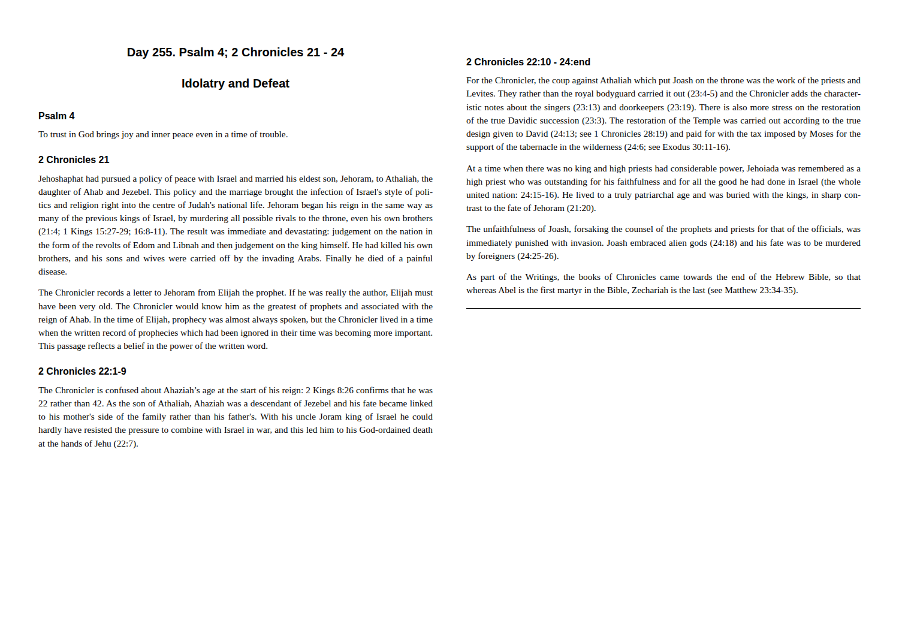Day 255. Psalm 4; 2 Chronicles 21 - 24Idolatry and Defeat
Psalm 4
To trust in God brings joy and inner peace even in a time of trouble.
2 Chronicles 21
Jehoshaphat had pursued a policy of peace with Israel and married his eldest son, Jehoram, to Athaliah, the daughter of Ahab and Jezebel. This policy and the marriage brought the infection of Israel's style of politics and religion right into the centre of Judah's national life. Jehoram began his reign in the same way as many of the previous kings of Israel, by murdering all possible rivals to the throne, even his own brothers (21:4; 1 Kings 15:27-29; 16:8-11). The result was immediate and devastating: judgement on the nation in the form of the revolts of Edom and Libnah and then judgement on the king himself. He had killed his own brothers, and his sons and wives were carried off by the invading Arabs. Finally he died of a painful disease.
The Chronicler records a letter to Jehoram from Elijah the prophet. If he was really the author, Elijah must have been very old. The Chronicler would know him as the greatest of prophets and associated with the reign of Ahab. In the time of Elijah, prophecy was almost always spoken, but the Chronicler lived in a time when the written record of prophecies which had been ignored in their time was becoming more important. This passage reflects a belief in the power of the written word.
2 Chronicles 22:1-9
The Chronicler is confused about Ahaziah’s age at the start of his reign: 2 Kings 8:26 confirms that he was 22 rather than 42. As the son of Athaliah, Ahaziah was a descendant of Jezebel and his fate became linked to his mother's side of the family rather than his father's. With his uncle Joram king of Israel he could hardly have resisted the pressure to combine with Israel in war, and this led him to his God-ordained death at the hands of Jehu (22:7).
2 Chronicles 22:10 - 24:end
For the Chronicler, the coup against Athaliah which put Joash on the throne was the work of the priests and Levites. They rather than the royal bodyguard carried it out (23:4-5) and the Chronicler adds the characteristic notes about the singers (23:13) and doorkeepers (23:19). There is also more stress on the restoration of the true Davidic succession (23:3). The restoration of the Temple was carried out according to the true design given to David (24:13; see 1 Chronicles 28:19) and paid for with the tax imposed by Moses for the support of the tabernacle in the wilderness (24:6; see Exodus 30:11-16).
At a time when there was no king and high priests had considerable power, Jehoiada was remembered as a high priest who was outstanding for his faithfulness and for all the good he had done in Israel (the whole united nation: 24:15-16). He lived to a truly patriarchal age and was buried with the kings, in sharp contrast to the fate of Jehoram (21:20).
The unfaithfulness of Joash, forsaking the counsel of the prophets and priests for that of the officials, was immediately punished with invasion. Joash embraced alien gods (24:18) and his fate was to be murdered by foreigners (24:25-26).
As part of the Writings, the books of Chronicles came towards the end of the Hebrew Bible, so that whereas Abel is the first martyr in the Bible, Zechariah is the last (see Matthew 23:34-35).